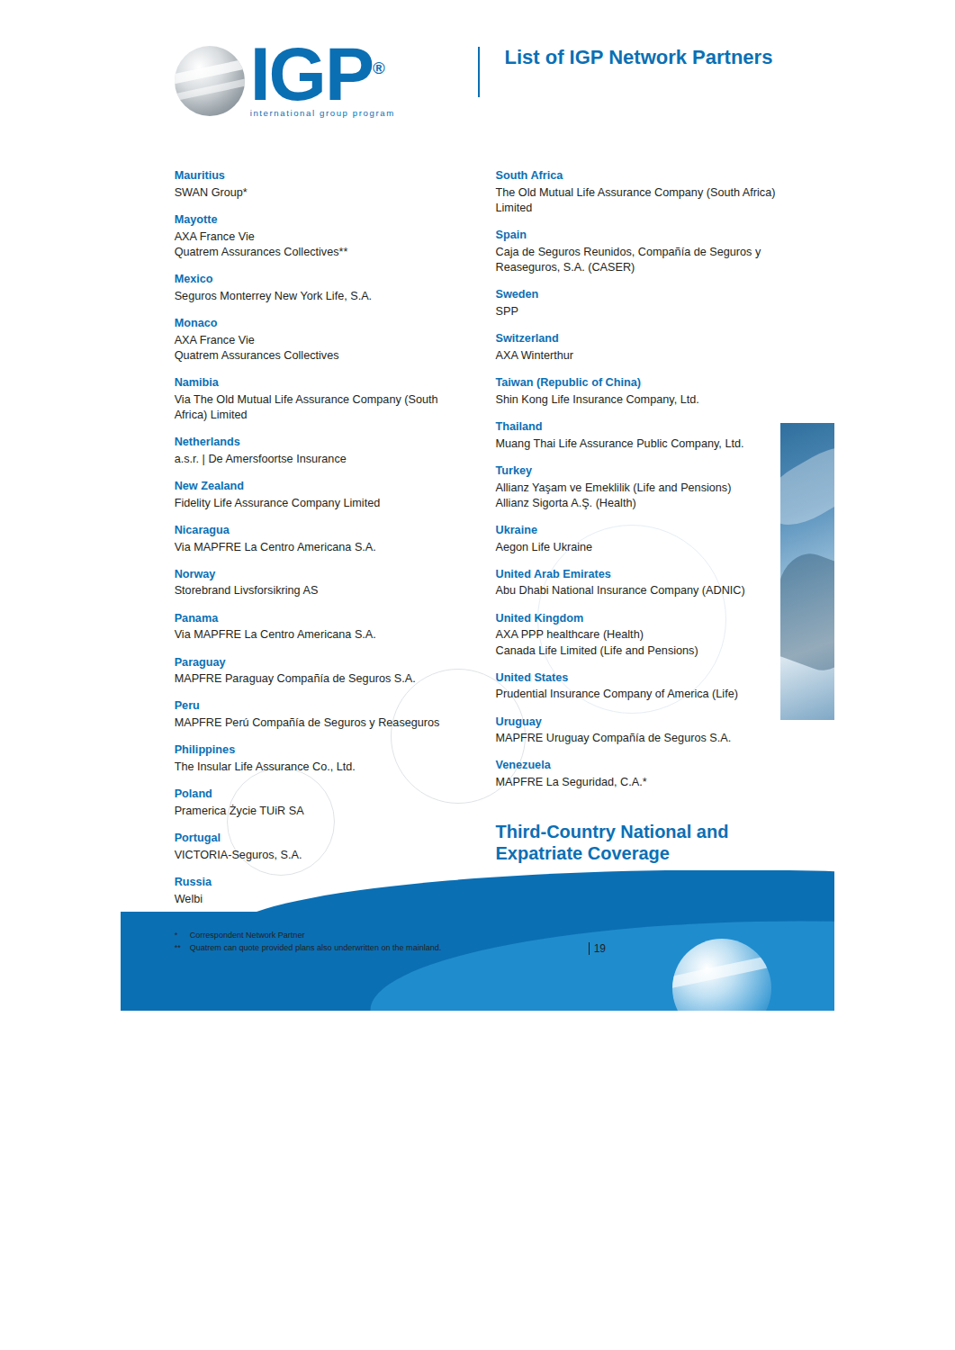IGP®
international group program
List of IGP Network Partners
Mauritius
SWAN Group*
Mayotte
AXA France Vie
Quatrem Assurances Collectives**
Mexico
Seguros Monterrey New York Life, S.A.
Monaco
AXA France Vie
Quatrem Assurances Collectives
Namibia
Via The Old Mutual Life Assurance Company (South Africa) Limited
Netherlands
a.s.r. | De Amersfoortse Insurance
New Zealand
Fidelity Life Assurance Company Limited
Nicaragua
Via MAPFRE La Centro Americana S.A.
Norway
Storebrand Livsforsikring AS
Panama
Via MAPFRE La Centro Americana S.A.
Paraguay
MAPFRE Paraguay Compañía de Seguros S.A.
Peru
MAPFRE Perú Compañía de Seguros y Reaseguros
Philippines
The Insular Life Assurance Co., Ltd.
Poland
Pramerica Życie TUiR SA
Portugal
VICTORIA-Seguros, S.A.
Russia
Welbi
Singapore
Aviva Ltd.
Slovenia
ERGO Življenjska zavarovalnica d.d.*
South Africa
The Old Mutual Life Assurance Company (South Africa) Limited
Spain
Caja de Seguros Reunidos, Compañía de Seguros y Reaseguros, S.A. (CASER)
Sweden
SPP
Switzerland
AXA Winterthur
Taiwan (Republic of China)
Shin Kong Life Insurance Company, Ltd.
Thailand
Muang Thai Life Assurance Public Company, Ltd.
Turkey
Allianz Yaşam ve Emeklilik (Life and Pensions)
Allianz Sigorta A.Ş. (Health)
Ukraine
Aegon Life Ukraine
United Arab Emirates
Abu Dhabi National Insurance Company (ADNIC)
United Kingdom
AXA PPP healthcare (Health)
Canada Life Limited (Life and Pensions)
United States
Prudential Insurance Company of America (Life)
Uruguay
MAPFRE Uruguay Compañía de Seguros S.A.
Venezuela
MAPFRE La Seguridad, C.A.*
Third-Country National and Expatriate Coverage
AXA PPP International
AXA Winterthur
CIGNA Global Health Benefits*
Nordben Life and Pension Insurance Co. Limited
| * | Correspondent Network Partner |
| ** | Quatrem can quote provided plans also underwritten on the mainland. |
19